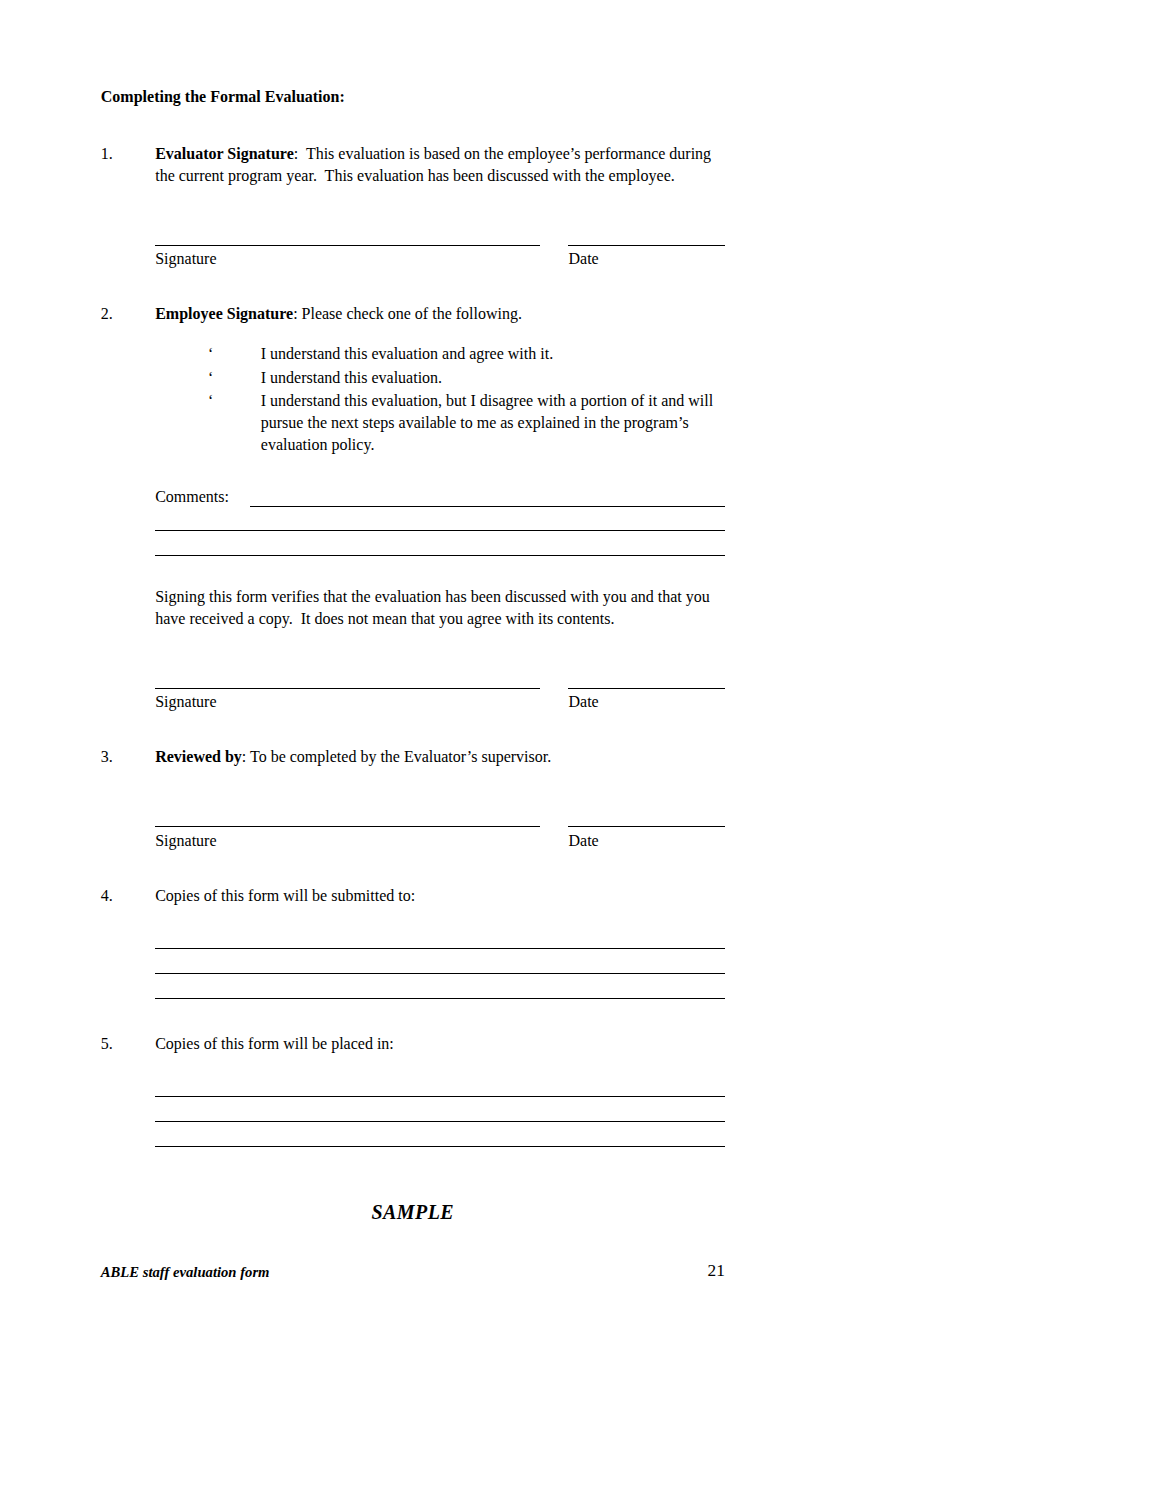Completing the Formal Evaluation:
Evaluator Signature: This evaluation is based on the employee’s performance during the current program year. This evaluation has been discussed with the employee.
Signature
Date
Employee Signature: Please check one of the following.
I understand this evaluation and agree with it.
I understand this evaluation.
I understand this evaluation, but I disagree with a portion of it and will pursue the next steps available to me as explained in the program’s evaluation policy.
Comments:
Signing this form verifies that the evaluation has been discussed with you and that you have received a copy. It does not mean that you agree with its contents.
Signature
Date
Reviewed by: To be completed by the Evaluator’s supervisor.
Signature
Date
Copies of this form will be submitted to:
Copies of this form will be placed in:
SAMPLE
ABLE staff evaluation form
21